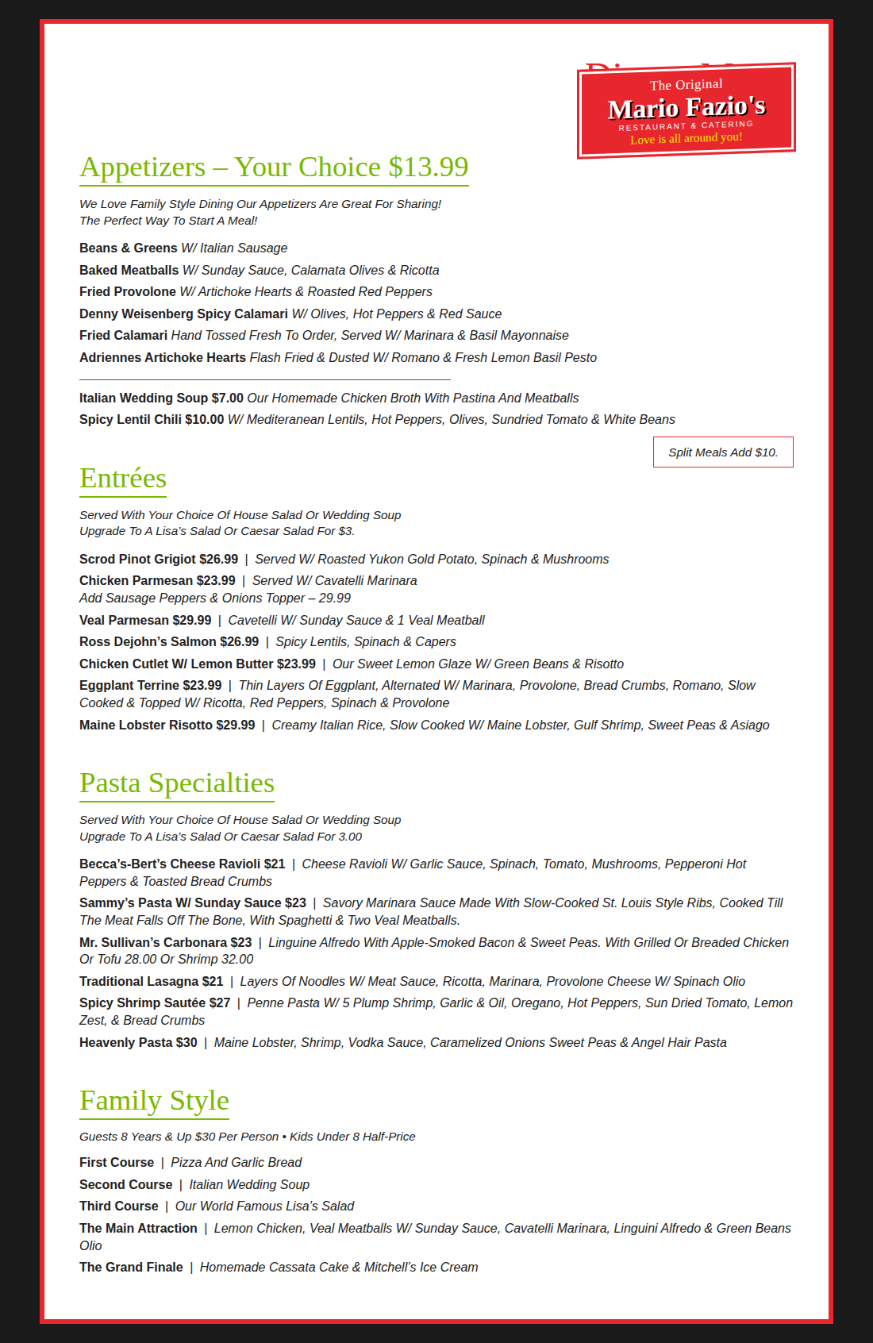The Original
Mario Fazio's
RESTAURANT & CATERING
Love is all around you!
Dinner Menu
Appetizers – Your Choice $13.99
We Love Family Style Dining Our Appetizers Are Great For Sharing!
The Perfect Way To Start A Meal!
Beans & Greens W/ Italian Sausage
Baked Meatballs W/ Sunday Sauce, Calamata Olives & Ricotta
Fried Provolone W/ Artichoke Hearts & Roasted Red Peppers
Denny Weisenberg Spicy Calamari W/ Olives, Hot Peppers & Red Sauce
Fried Calamari Hand Tossed Fresh To Order, Served W/ Marinara & Basil Mayonnaise
Adriennes Artichoke Hearts Flash Fried & Dusted W/ Romano & Fresh Lemon Basil Pesto
Italian Wedding Soup $7.00 Our Homemade Chicken Broth With Pastina And Meatballs
Spicy Lentil Chili $10.00 W/ Mediteranean Lentils, Hot Peppers, Olives, Sundried Tomato & White Beans
Entrées
Split Meals Add $10.
Served With Your Choice Of House Salad Or Wedding Soup
Upgrade To A Lisa’s Salad Or Caesar Salad For $3.
Scrod Pinot Grigiot $26.99 | Served W/ Roasted Yukon Gold Potato, Spinach & Mushrooms
Chicken Parmesan $23.99 | Served W/ Cavatelli Marinara
Add Sausage Peppers & Onions Topper – 29.99
Veal Parmesan $29.99 | Cavetelli W/ Sunday Sauce & 1 Veal Meatball
Ross Dejohn’s Salmon $26.99 | Spicy Lentils, Spinach & Capers
Chicken Cutlet W/ Lemon Butter $23.99 | Our Sweet Lemon Glaze W/ Green Beans & Risotto
Eggplant Terrine $23.99 | Thin Layers Of Eggplant, Alternated W/ Marinara, Provolone, Bread Crumbs, Romano, Slow Cooked & Topped W/ Ricotta, Red Peppers, Spinach & Provolone
Maine Lobster Risotto $29.99 | Creamy Italian Rice, Slow Cooked W/ Maine Lobster, Gulf Shrimp, Sweet Peas & Asiago
Pasta Specialties
Served With Your Choice Of House Salad Or Wedding Soup
Upgrade To A Lisa’s Salad Or Caesar Salad For 3.00
Becca’s-Bert’s Cheese Ravioli $21 | Cheese Ravioli W/ Garlic Sauce, Spinach, Tomato, Mushrooms, Pepperoni Hot Peppers & Toasted Bread Crumbs
Sammy’s Pasta W/ Sunday Sauce $23 | Savory Marinara Sauce Made With Slow-Cooked St. Louis Style Ribs, Cooked Till The Meat Falls Off The Bone, With Spaghetti & Two Veal Meatballs.
Mr. Sullivan’s Carbonara $23 | Linguine Alfredo With Apple-Smoked Bacon & Sweet Peas. With Grilled Or Breaded Chicken Or Tofu 28.00 Or Shrimp 32.00
Traditional Lasagna $21 | Layers Of Noodles W/ Meat Sauce, Ricotta, Marinara, Provolone Cheese W/ Spinach Olio
Spicy Shrimp Sautée $27 | Penne Pasta W/ 5 Plump Shrimp, Garlic & Oil, Oregano, Hot Peppers, Sun Dried Tomato, Lemon Zest, & Bread Crumbs
Heavenly Pasta $30 | Maine Lobster, Shrimp, Vodka Sauce, Caramelized Onions Sweet Peas & Angel Hair Pasta
Family Style
Guests 8 Years & Up $30 Per Person • Kids Under 8 Half-Price
First Course | Pizza And Garlic Bread
Second Course | Italian Wedding Soup
Third Course | Our World Famous Lisa’s Salad
The Main Attraction | Lemon Chicken, Veal Meatballs W/ Sunday Sauce, Cavatelli Marinara, Linguini Alfredo & Green Beans Olio
The Grand Finale | Homemade Cassata Cake & Mitchell’s Ice Cream